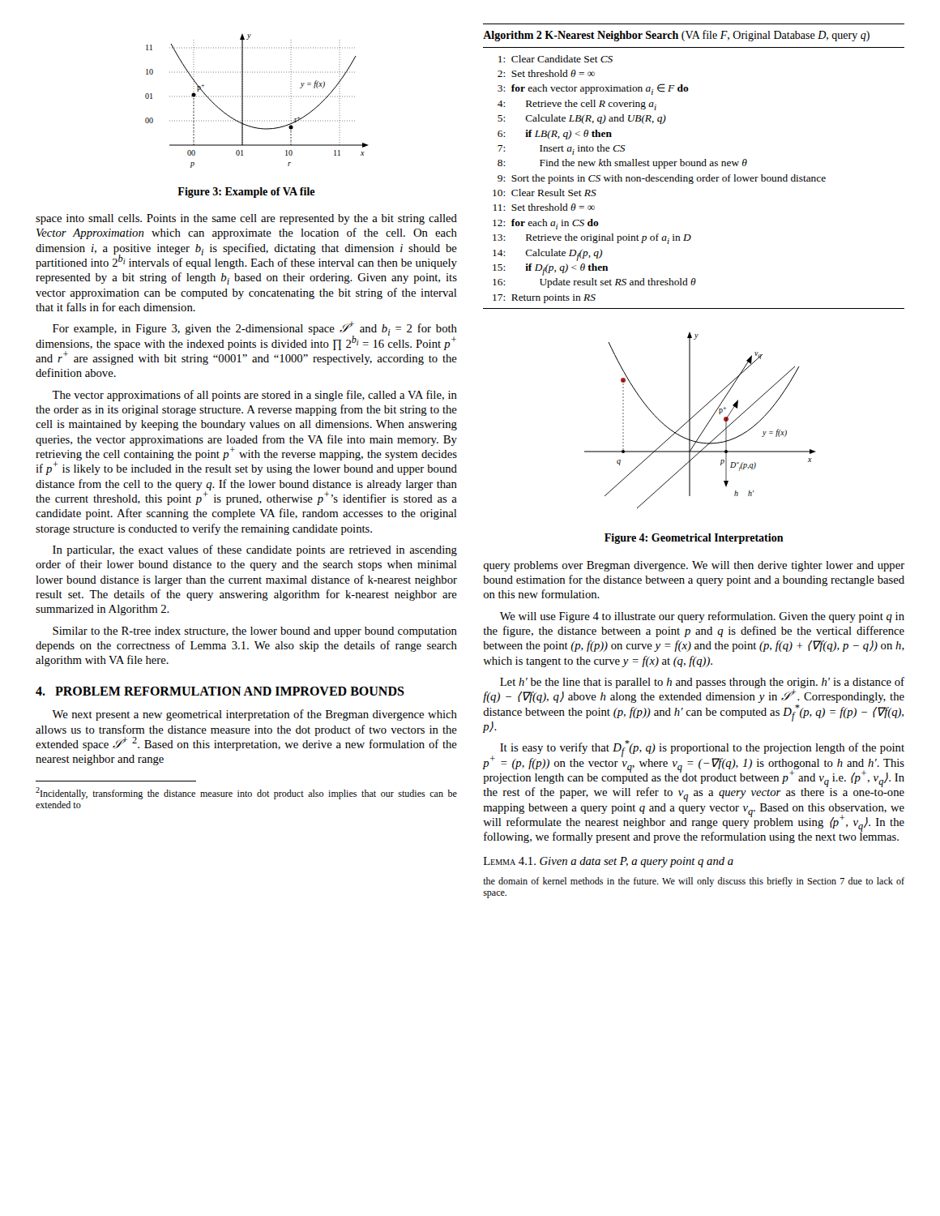y x y = f(x) 11 10 01 00 00 01 10 11 p+ p r+ r
Figure 3: Example of VA file
space into small cells. Points in the same cell are represented by the a bit string called Vector Approximation which can approximate the location of the cell. On each dimension i, a positive integer bi is specified, dictating that dimension i should be partitioned into 2bi intervals of equal length. Each of these interval can then be uniquely represented by a bit string of length bi based on their ordering. Given any point, its vector approximation can be computed by concatenating the bit string of the interval that it falls in for each dimension.
For example, in Figure 3, given the 2-dimensional space 𝒮+ and bi = 2 for both dimensions, the space with the indexed points is divided into ∏ 2bi = 16 cells. Point p+ and r+ are assigned with bit string “0001” and “1000” respectively, according to the definition above.
The vector approximations of all points are stored in a single file, called a VA file, in the order as in its original storage structure. A reverse mapping from the bit string to the cell is maintained by keeping the boundary values on all dimensions. When answering queries, the vector approximations are loaded from the VA file into main memory. By retrieving the cell containing the point p+ with the reverse mapping, the system decides if p+ is likely to be included in the result set by using the lower bound and upper bound distance from the cell to the query q. If the lower bound distance is already larger than the current threshold, this point p+ is pruned, otherwise p+’s identifier is stored as a candidate point. After scanning the complete VA file, random accesses to the original storage structure is conducted to verify the remaining candidate points.
In particular, the exact values of these candidate points are retrieved in ascending order of their lower bound distance to the query and the search stops when minimal lower bound distance is larger than the current maximal distance of k-nearest neighbor result set. The details of the query answering algorithm for k-nearest neighbor are summarized in Algorithm 2.
Similar to the R-tree index structure, the lower bound and upper bound computation depends on the correctness of Lemma 3.1. We also skip the details of range search algorithm with VA file here.
4. PROBLEM REFORMULATION AND IMPROVED BOUNDS
We next present a new geometrical interpretation of the Bregman divergence which allows us to transform the distance measure into the dot product of two vectors in the extended space 𝒮+ 2. Based on this interpretation, we derive a new formulation of the nearest neighbor and range
2Incidentally, transforming the distance measure into dot product also implies that our studies can be extended to
Algorithm 2 K-Nearest Neighbor Search (VA file F, Original Database D, query q)
Clear Candidate Set CS
Set threshold θ = ∞
for each vector approximation ai ∈ F do
Retrieve the cell R covering ai
Calculate LB(R, q) and UB(R, q)
if LB(R, q) < θ then
Insert ai into the CS
Find the new kth smallest upper bound as new θ
Sort the points in CS with non-descending order of lower bound distance
Clear Result Set RS
Set threshold θ = ∞
for each ai in CS do
Retrieve the original point p of ai in D
Calculate Df(p, q)
if Df(p, q) < θ then
Update result set RS and threshold θ
Return points in RS
y x y = f(x) h h′ vq q p+ p D*f(p,q)
Figure 4: Geometrical Interpretation
query problems over Bregman divergence. We will then derive tighter lower and upper bound estimation for the distance between a query point and a bounding rectangle based on this new formulation.
We will use Figure 4 to illustrate our query reformulation. Given the query point q in the figure, the distance between a point p and q is defined be the vertical difference between the point (p, f(p)) on curve y = f(x) and the point (p, f(q) + ⟨∇f(q), p − q⟩) on h, which is tangent to the curve y = f(x) at (q, f(q)).
Let h′ be the line that is parallel to h and passes through the origin. h′ is a distance of f(q) − ⟨∇f(q), q⟩ above h along the extended dimension y in 𝒮+. Correspondingly, the distance between the point (p, f(p)) and h′ can be computed as Df*(p, q) = f(p) − ⟨∇f(q), p⟩.
It is easy to verify that Df*(p, q) is proportional to the projection length of the point p+ = (p, f(p)) on the vector vq, where vq = (−∇f(q), 1) is orthogonal to h and h′. This projection length can be computed as the dot product between p+ and vq i.e. ⟨p+, vq⟩. In the rest of the paper, we will refer to vq as a query vector as there is a one-to-one mapping between a query point q and a query vector vq. Based on this observation, we will reformulate the nearest neighbor and range query problem using ⟨p+, vq⟩. In the following, we formally present and prove the reformulation using the next two lemmas.
Lemma 4.1. Given a data set P, a query point q and a
the domain of kernel methods in the future. We will only discuss this briefly in Section 7 due to lack of space.